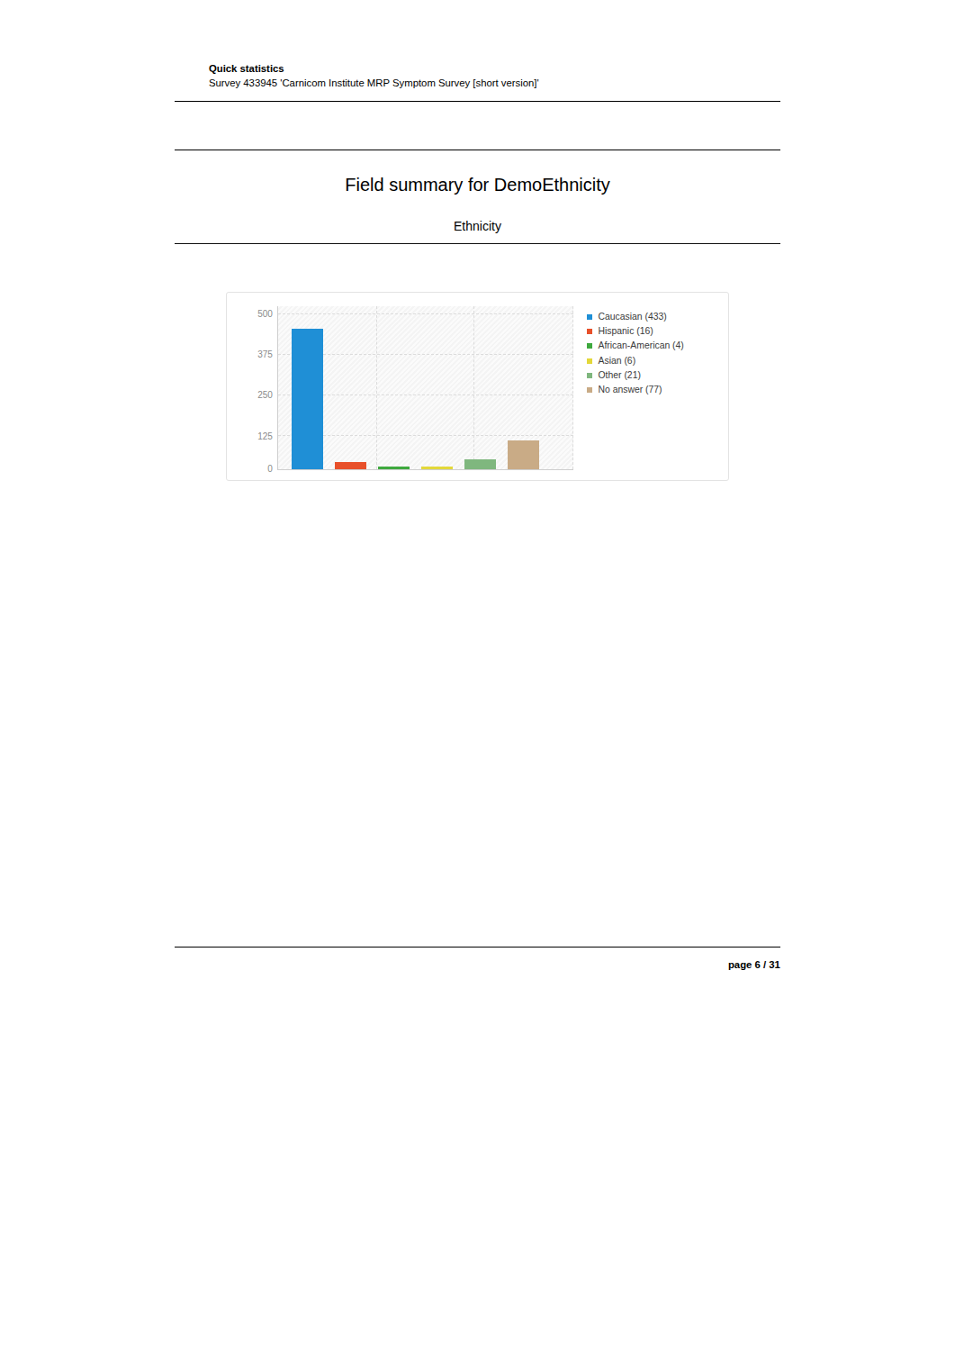Quick statistics
Survey 433945 'Carnicom Institute MRP Symptom Survey [short version]'
Field summary for DemoEthnicity
Ethnicity
500 375 250 125 0
Caucasian (433)
Hispanic (16)
African-American (4)
Asian (6)
Other (21)
No answer (77)
page 6 / 31